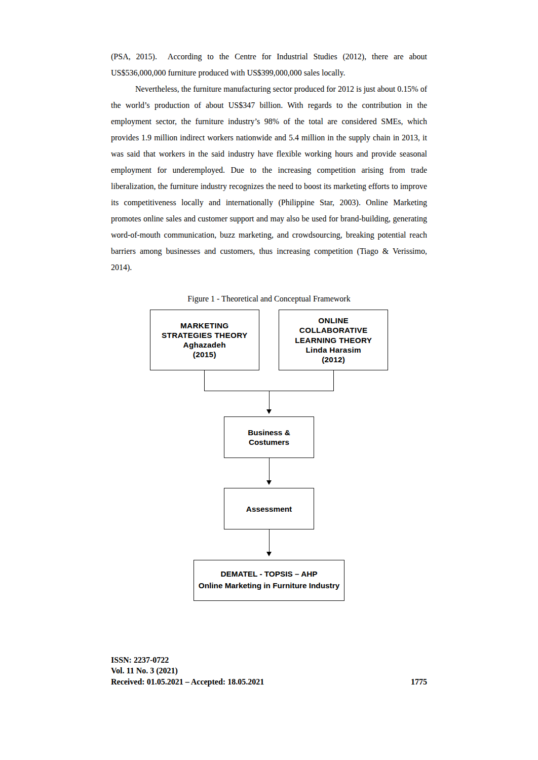(PSA, 2015). According to the Centre for Industrial Studies (2012), there are about US$536,000,000 furniture produced with US$399,000,000 sales locally.
Nevertheless, the furniture manufacturing sector produced for 2012 is just about 0.15% of the world’s production of about US$347 billion. With regards to the contribution in the employment sector, the furniture industry’s 98% of the total are considered SMEs, which provides 1.9 million indirect workers nationwide and 5.4 million in the supply chain in 2013, it was said that workers in the said industry have flexible working hours and provide seasonal employment for underemployed. Due to the increasing competition arising from trade liberalization, the furniture industry recognizes the need to boost its marketing efforts to improve its competitiveness locally and internationally (Philippine Star, 2003). Online Marketing promotes online sales and customer support and may also be used for brand-building, generating word-of-mouth communication, buzz marketing, and crowdsourcing, breaking potential reach barriers among businesses and customers, thus increasing competition (Tiago & Verissimo, 2014).
Figure 1 - Theoretical and Conceptual Framework
MARKETING
STRATEGIES THEORY
Aghazadeh
(2015)
ONLINE
COLLABORATIVE
LEARNING THEORY
Linda Harasim
(2012)
Business & Costumers
Assessment
DEMATEL - TOPSIS – AHP
Online Marketing in Furniture Industry
ISSN: 2237-0722
Vol. 11 No. 3 (2021)
Received: 01.05.2021 – Accepted: 18.05.2021
1775